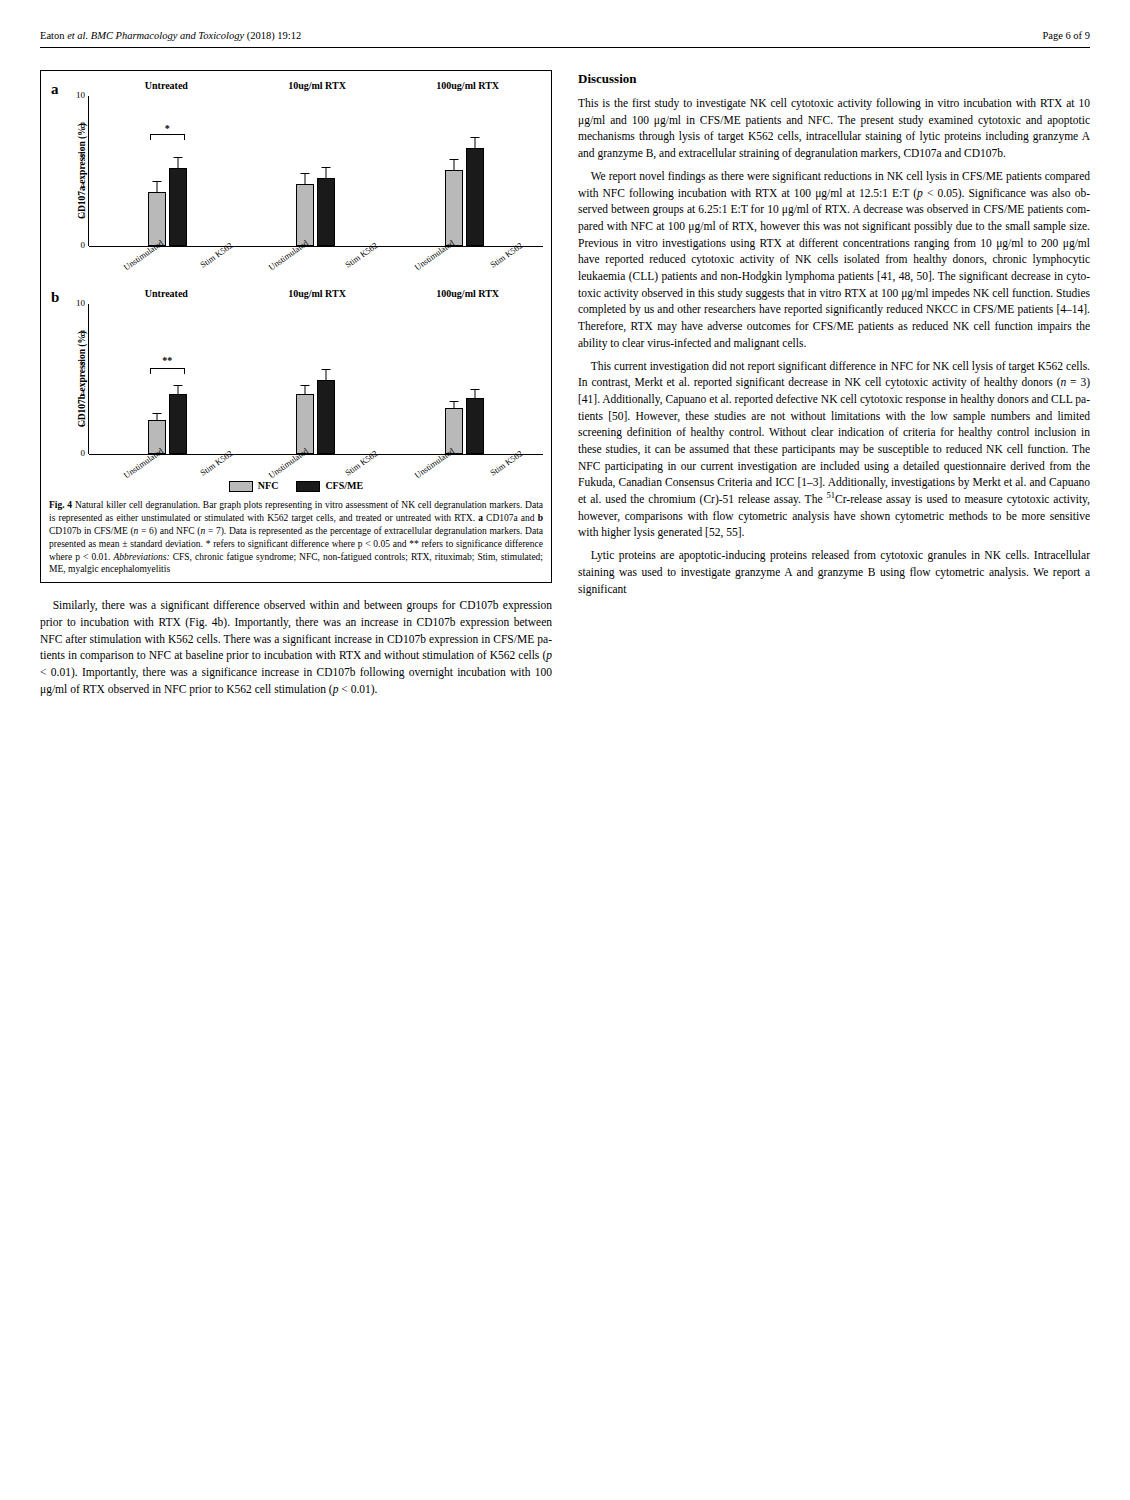Eaton et al. BMC Pharmacology and Toxicology (2018) 19:12 Page 6 of 9
a
Untreated
10ug/ml RTX
100ug/ml RTX
CD107a expression (%)
10 8 6 4 2 0
*
Unstimulated
Stim K562
Unstimulated
Stim K562
Unstimulated
Stim K562
b
Untreated
10ug/ml RTX
100ug/ml RTX
CD107b expression (%)
10 8 6 4 2 0
**
Unstimulated
Stim K562
Unstimulated
Stim K562
Unstimulated
Stim K562
NFC CFS/ME
Fig. 4 Natural killer cell degranulation. Bar graph plots representing in vitro assessment of NK cell degranulation markers. Data is represented as either unstimulated or stimulated with K562 target cells, and treated or untreated with RTX. a CD107a and b CD107b in CFS/ME (n = 6) and NFC (n = 7). Data is represented as the percentage of extracellular degranulation markers. Data presented as mean ± standard deviation. * refers to significant difference where p < 0.05 and ** refers to significance difference where p < 0.01. Abbreviations: CFS, chronic fatigue syndrome; NFC, non-fatigued controls; RTX, rituximab; Stim, stimulated; ME, myalgic encephalomyelitis
Similarly, there was a significant difference observed within and between groups for CD107b expression prior to incubation with RTX (Fig. 4b). Importantly, there was an increase in CD107b expression between NFC after stimulation with K562 cells. There was a significant increase in CD107b expression in CFS/ME patients in comparison to NFC at baseline prior to incubation with RTX and without stimulation of K562 cells (p < 0.01). Importantly, there was a significance increase in CD107b following overnight incubation with 100 μg/ml of RTX observed in NFC prior to K562 cell stimulation (p < 0.01).
Discussion
This is the first study to investigate NK cell cytotoxic activity following in vitro incubation with RTX at 10 μg/ml and 100 μg/ml in CFS/ME patients and NFC. The present study examined cytotoxic and apoptotic mechanisms through lysis of target K562 cells, intracellular staining of lytic proteins including granzyme A and granzyme B, and extracellular straining of degranulation markers, CD107a and CD107b.
We report novel findings as there were significant reductions in NK cell lysis in CFS/ME patients compared with NFC following incubation with RTX at 100 μg/ml at 12.5:1 E:T (p < 0.05). Significance was also observed between groups at 6.25:1 E:T for 10 μg/ml of RTX. A decrease was observed in CFS/ME patients compared with NFC at 100 μg/ml of RTX, however this was not significant possibly due to the small sample size. Previous in vitro investigations using RTX at different concentrations ranging from 10 μg/ml to 200 μg/ml have reported reduced cytotoxic activity of NK cells isolated from healthy donors, chronic lymphocytic leukaemia (CLL) patients and non-Hodgkin lymphoma patients [41, 48, 50]. The significant decrease in cytotoxic activity observed in this study suggests that in vitro RTX at 100 μg/ml impedes NK cell function. Studies completed by us and other researchers have reported significantly reduced NKCC in CFS/ME patients [4–14]. Therefore, RTX may have adverse outcomes for CFS/ME patients as reduced NK cell function impairs the ability to clear virus-infected and malignant cells.
This current investigation did not report significant difference in NFC for NK cell lysis of target K562 cells. In contrast, Merkt et al. reported significant decrease in NK cell cytotoxic activity of healthy donors (n = 3) [41]. Additionally, Capuano et al. reported defective NK cell cytotoxic response in healthy donors and CLL patients [50]. However, these studies are not without limitations with the low sample numbers and limited screening definition of healthy control. Without clear indication of criteria for healthy control inclusion in these studies, it can be assumed that these participants may be susceptible to reduced NK cell function. The NFC participating in our current investigation are included using a detailed questionnaire derived from the Fukuda, Canadian Consensus Criteria and ICC [1–3]. Additionally, investigations by Merkt et al. and Capuano et al. used the chromium (Cr)-51 release assay. The 51Cr-release assay is used to measure cytotoxic activity, however, comparisons with flow cytometric analysis have shown cytometric methods to be more sensitive with higher lysis generated [52, 55].
Lytic proteins are apoptotic-inducing proteins released from cytotoxic granules in NK cells. Intracellular staining was used to investigate granzyme A and granzyme B using flow cytometric analysis. We report a significant